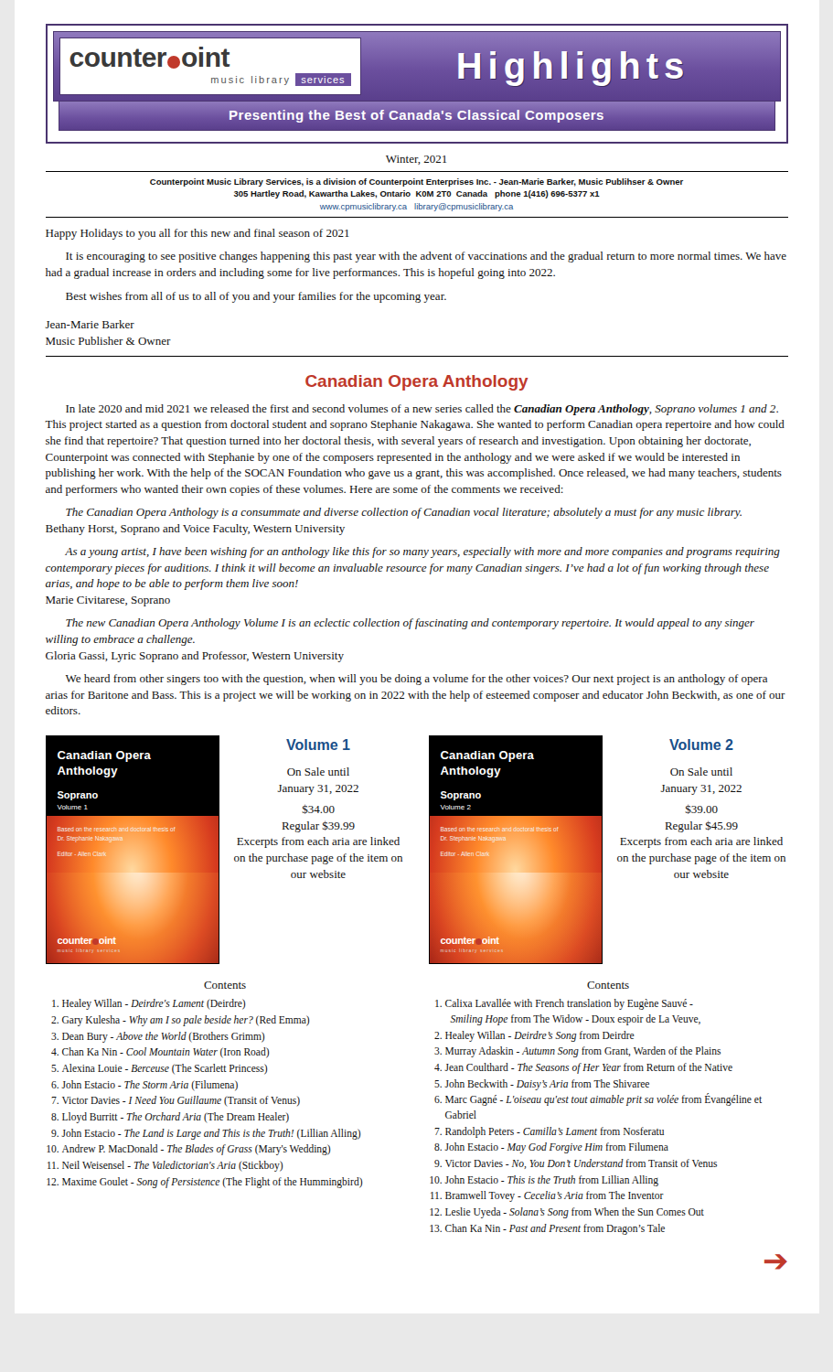counter oint
music library services
Highlights
Presenting the Best of Canada's Classical Composers
Winter, 2021
Counterpoint Music Library Services, is a division of Counterpoint Enterprises Inc. - Jean-Marie Barker, Music Publihser & Owner
305 Hartley Road, Kawartha Lakes, Ontario K0M 2T0 Canada phone 1(416) 696-5377 x1
www.cpmusiclibrary.ca library@cpmusiclibrary.ca
Happy Holidays to you all for this new and final season of 2021
It is encouraging to see positive changes happening this past year with the advent of vaccinations and the gradual return to more normal times. We have had a gradual increase in orders and including some for live performances. This is hopeful going into 2022.
Best wishes from all of us to all of you and your families for the upcoming year.
Jean-Marie Barker
Music Publisher & Owner
Canadian Opera Anthology
In late 2020 and mid 2021 we released the first and second volumes of a new series called the Canadian Opera Anthology, Soprano volumes 1 and 2. This project started as a question from doctoral student and soprano Stephanie Nakagawa. She wanted to perform Canadian opera repertoire and how could she find that repertoire? That question turned into her doctoral thesis, with several years of research and investigation. Upon obtaining her doctorate, Counterpoint was connected with Stephanie by one of the composers represented in the anthology and we were asked if we would be interested in publishing her work. With the help of the SOCAN Foundation who gave us a grant, this was accomplished. Once released, we had many teachers, students and performers who wanted their own copies of these volumes. Here are some of the comments we received:
The Canadian Opera Anthology is a consummate and diverse collection of Canadian vocal literature; absolutely a must for any music library.
Bethany Horst, Soprano and Voice Faculty, Western University
As a young artist, I have been wishing for an anthology like this for so many years, especially with more and more companies and programs requiring contemporary pieces for auditions. I think it will become an invaluable resource for many Canadian singers. I’ve had a lot of fun working through these arias, and hope to be able to perform them live soon!
Marie Civitarese, Soprano
The new Canadian Opera Anthology Volume I is an eclectic collection of fascinating and contemporary repertoire. It would appeal to any singer willing to embrace a challenge.
Gloria Gassi, Lyric Soprano and Professor, Western University
We heard from other singers too with the question, when will you be doing a volume for the other voices? Our next project is an anthology of opera arias for Baritone and Bass. This is a project we will be working on in 2022 with the help of esteemed composer and educator John Beckwith, as one of our editors.
Canadian Opera Anthology
Soprano
Volume 1
Based on the research and doctoral thesis of
Dr. Stephanie Nakagawa
Editor - Allen Clark
counter ointmusic library services
Volume 1
On Sale until
January 31, 2022
$34.00
Regular $39.99
Excerpts from each aria are linked on the purchase page of the item on our website
Canadian Opera Anthology
Soprano
Volume 2
Based on the research and doctoral thesis of
Dr. Stephanie Nakagawa
Editor - Allen Clark
counter ointmusic library services
Volume 2
On Sale until
January 31, 2022
$39.00
Regular $45.99
Excerpts from each aria are linked on the purchase page of the item on our website
Contents
Healey Willan - Deirdre's Lament (Deirdre)
Gary Kulesha - Why am I so pale beside her? (Red Emma)
Dean Bury - Above the World (Brothers Grimm)
Chan Ka Nin - Cool Mountain Water (Iron Road)
Alexina Louie - Berceuse (The Scarlett Princess)
John Estacio - The Storm Aria (Filumena)
Victor Davies - I Need You Guillaume (Transit of Venus)
Lloyd Burritt - The Orchard Aria (The Dream Healer)
John Estacio - The Land is Large and This is the Truth! (Lillian Alling)
Andrew P. MacDonald - The Blades of Grass (Mary's Wedding)
Neil Weisensel - The Valedictorian's Aria (Stickboy)
Maxime Goulet - Song of Persistence (The Flight of the Hummingbird)
Contents
Calixa Lavallée with French translation by Eugène Sauvé - Smiling Hope from The Widow - Doux espoir de La Veuve,
Healey Willan - Deirdre’s Song from Deirdre
Murray Adaskin - Autumn Song from Grant, Warden of the Plains
Jean Coulthard - The Seasons of Her Year from Return of the Native
John Beckwith - Daisy’s Aria from The Shivaree
Marc Gagné - L'oiseau qu'est tout aimable prit sa volée from Évangéline et Gabriel
Randolph Peters - Camilla’s Lament from Nosferatu
John Estacio - May God Forgive Him from Filumena
Victor Davies - No, You Don’t Understand from Transit of Venus
John Estacio - This is the Truth from Lillian Alling
Bramwell Tovey - Cecelia’s Aria from The Inventor
Leslie Uyeda - Solana’s Song from When the Sun Comes Out
Chan Ka Nin - Past and Present from Dragon’s Tale
➔